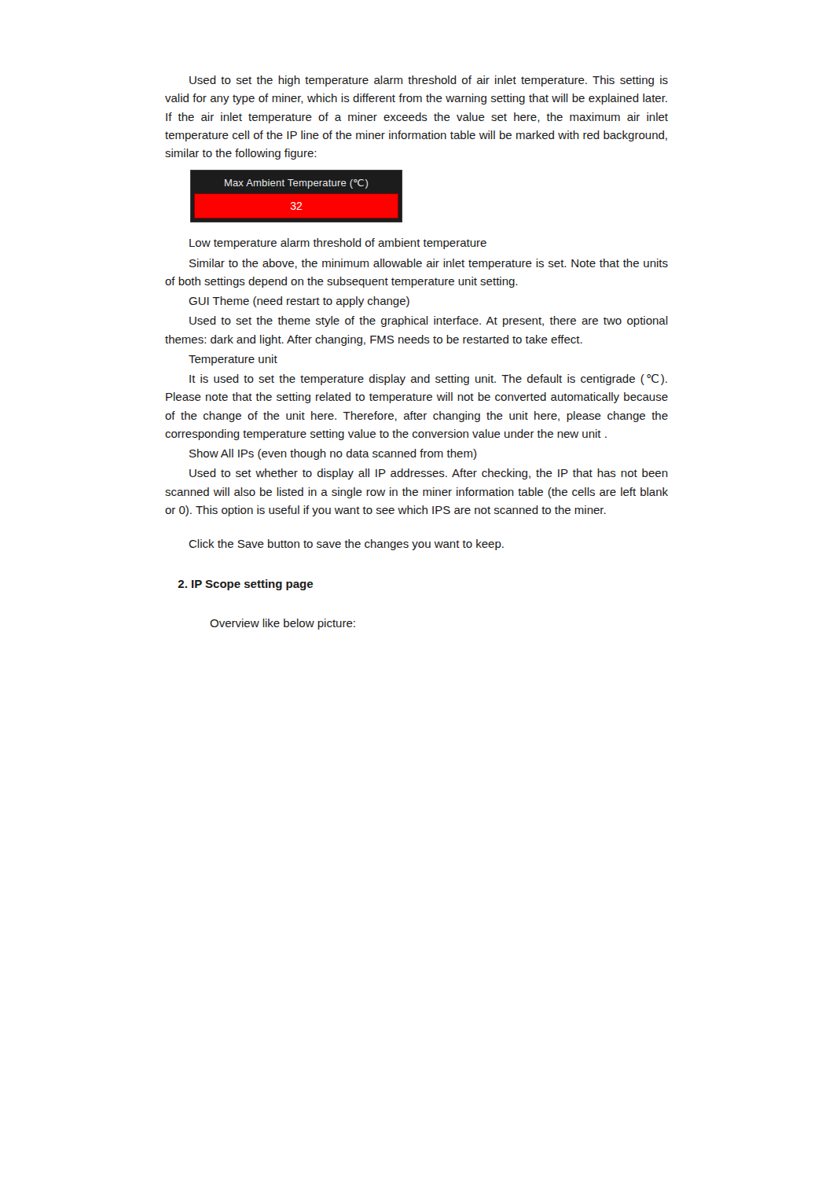Used to set the high temperature alarm threshold of air inlet temperature. This setting is valid for any type of miner, which is different from the warning setting that will be explained later. If the air inlet temperature of a miner exceeds the value set here, the maximum air inlet temperature cell of the IP line of the miner information table will be marked with red background, similar to the following figure:
Max Ambient Temperature (℃)
32
Low temperature alarm threshold of ambient temperature
Similar to the above, the minimum allowable air inlet temperature is set. Note that the units of both settings depend on the subsequent temperature unit setting.
GUI Theme (need restart to apply change)
Used to set the theme style of the graphical interface. At present, there are two optional themes: dark and light. After changing, FMS needs to be restarted to take effect.
Temperature unit
It is used to set the temperature display and setting unit. The default is centigrade (℃). Please note that the setting related to temperature will not be converted automatically because of the change of the unit here. Therefore, after changing the unit here, please change the corresponding temperature setting value to the conversion value under the new unit .
Show All IPs (even though no data scanned from them)
Used to set whether to display all IP addresses. After checking, the IP that has not been scanned will also be listed in a single row in the miner information table (the cells are left blank or 0). This option is useful if you want to see which IPS are not scanned to the miner.
Click the Save button to save the changes you want to keep.
IP Scope setting page
Overview like below picture: